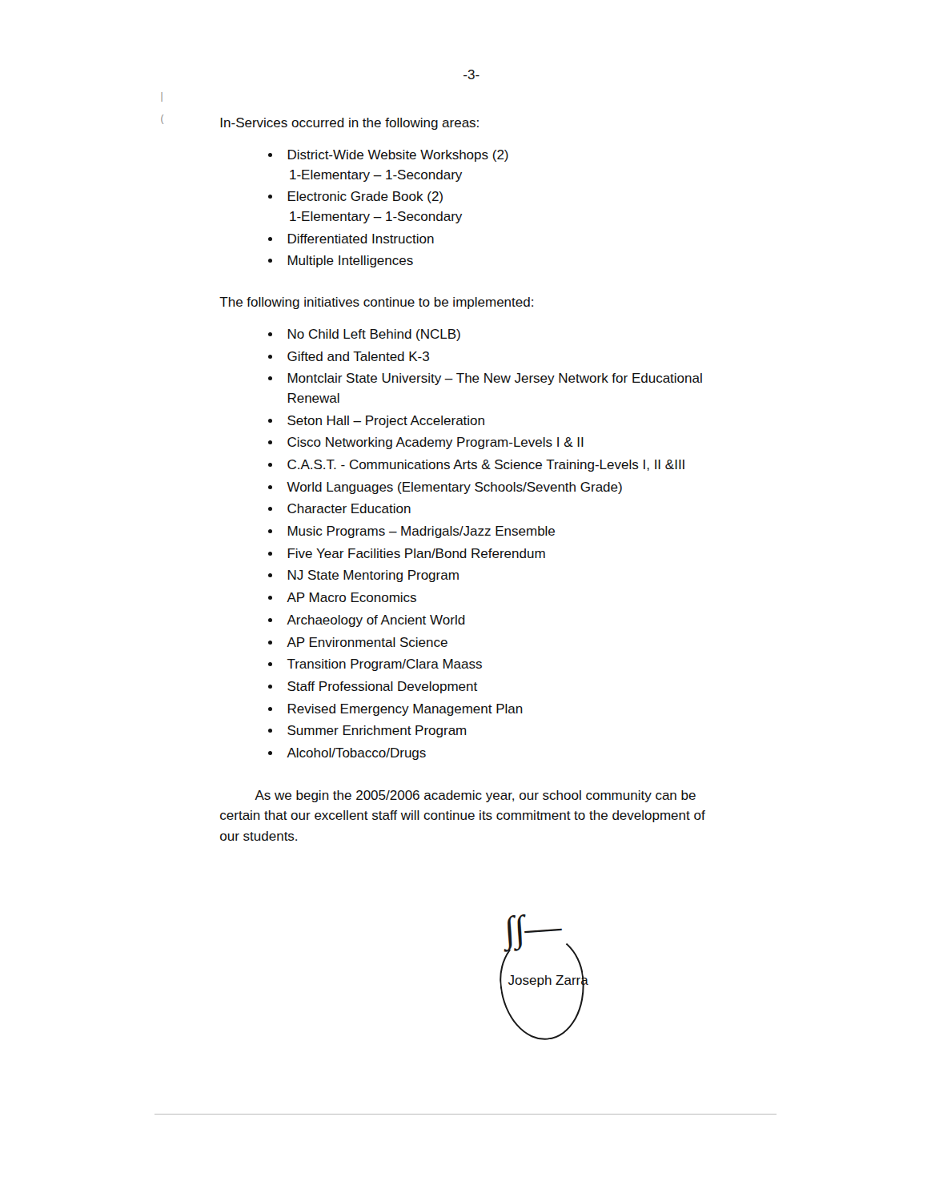| (
-3-
In-Services occurred in the following areas:
District-Wide Website Workshops (2) 1-Elementary – 1-Secondary
Electronic Grade Book (2) 1-Elementary – 1-Secondary
Differentiated Instruction
Multiple Intelligences
The following initiatives continue to be implemented:
No Child Left Behind (NCLB)
Gifted and Talented K-3
Montclair State University – The New Jersey Network for Educational Renewal
Seton Hall – Project Acceleration
Cisco Networking Academy Program-Levels I & II
C.A.S.T. - Communications Arts & Science Training-Levels I, II &III
World Languages (Elementary Schools/Seventh Grade)
Character Education
Music Programs – Madrigals/Jazz Ensemble
Five Year Facilities Plan/Bond Referendum
NJ State Mentoring Program
AP Macro Economics
Archaeology of Ancient World
AP Environmental Science
Transition Program/Clara Maass
Staff Professional Development
Revised Emergency Management Plan
Summer Enrichment Program
Alcohol/Tobacco/Drugs
As we begin the 2005/2006 academic year, our school community can be certain that our excellent staff will continue its commitment to the development of our students.
∫∫—
Joseph Zarra